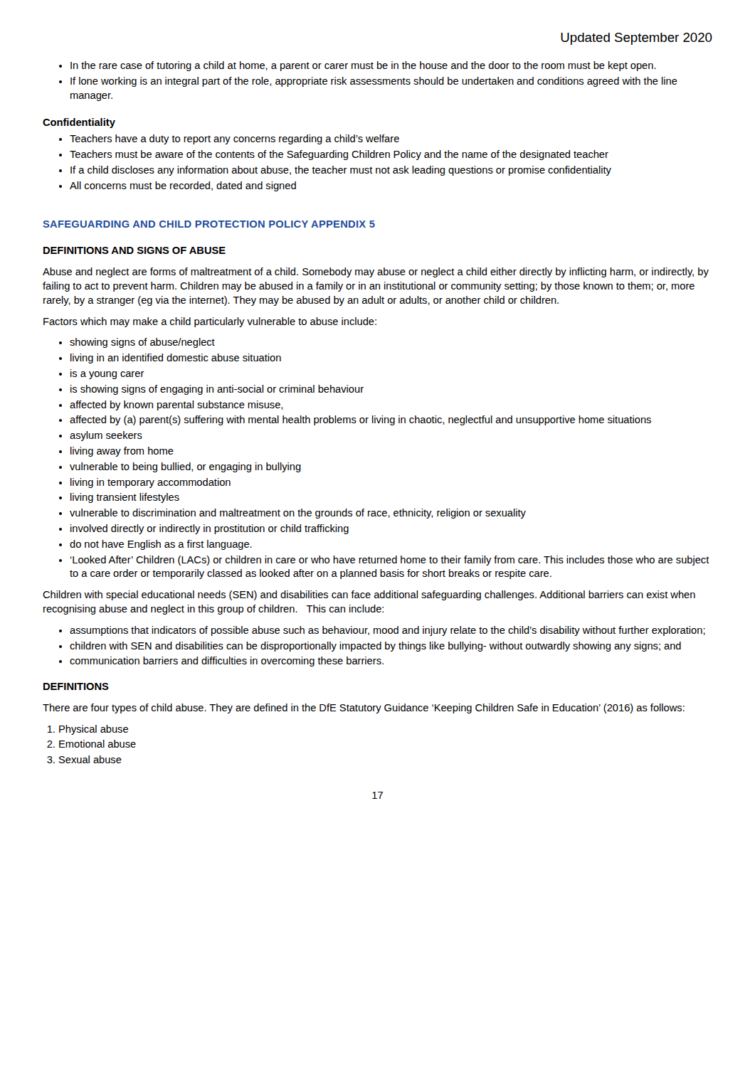Updated September 2020
In the rare case of tutoring a child at home, a parent or carer must be in the house and the door to the room must be kept open.
If lone working is an integral part of the role, appropriate risk assessments should be undertaken and conditions agreed with the line manager.
Confidentiality
Teachers have a duty to report any concerns regarding a child’s welfare
Teachers must be aware of the contents of the Safeguarding Children Policy and the name of the designated teacher
If a child discloses any information about abuse, the teacher must not ask leading questions or promise confidentiality
All concerns must be recorded, dated and signed
SAFEGUARDING AND CHILD PROTECTION POLICY APPENDIX 5
DEFINITIONS AND SIGNS OF ABUSE
Abuse and neglect are forms of maltreatment of a child. Somebody may abuse or neglect a child either directly by inflicting harm, or indirectly, by failing to act to prevent harm. Children may be abused in a family or in an institutional or community setting; by those known to them; or, more rarely, by a stranger (eg via the internet). They may be abused by an adult or adults, or another child or children.
Factors which may make a child particularly vulnerable to abuse include:
showing signs of abuse/neglect
living in an identified domestic abuse situation
is a young carer
is showing signs of engaging in anti-social or criminal behaviour
affected by known parental substance misuse,
affected by (a) parent(s) suffering with mental health problems or living in chaotic, neglectful and unsupportive home situations
asylum seekers
living away from home
vulnerable to being bullied, or engaging in bullying
living in temporary accommodation
living transient lifestyles
vulnerable to discrimination and maltreatment on the grounds of race, ethnicity, religion or sexuality
involved directly or indirectly in prostitution or child trafficking
do not have English as a first language.
‘Looked After’ Children (LACs) or children in care or who have returned home to their family from care. This includes those who are subject to a care order or temporarily classed as looked after on a planned basis for short breaks or respite care.
Children with special educational needs (SEN) and disabilities can face additional safeguarding challenges. Additional barriers can exist when recognising abuse and neglect in this group of children. This can include:
assumptions that indicators of possible abuse such as behaviour, mood and injury relate to the child’s disability without further exploration;
children with SEN and disabilities can be disproportionally impacted by things like bullying- without outwardly showing any signs; and
communication barriers and difficulties in overcoming these barriers.
DEFINITIONS
There are four types of child abuse. They are defined in the DfE Statutory Guidance ‘Keeping Children Safe in Education’ (2016) as follows:
Physical abuse
Emotional abuse
Sexual abuse
17